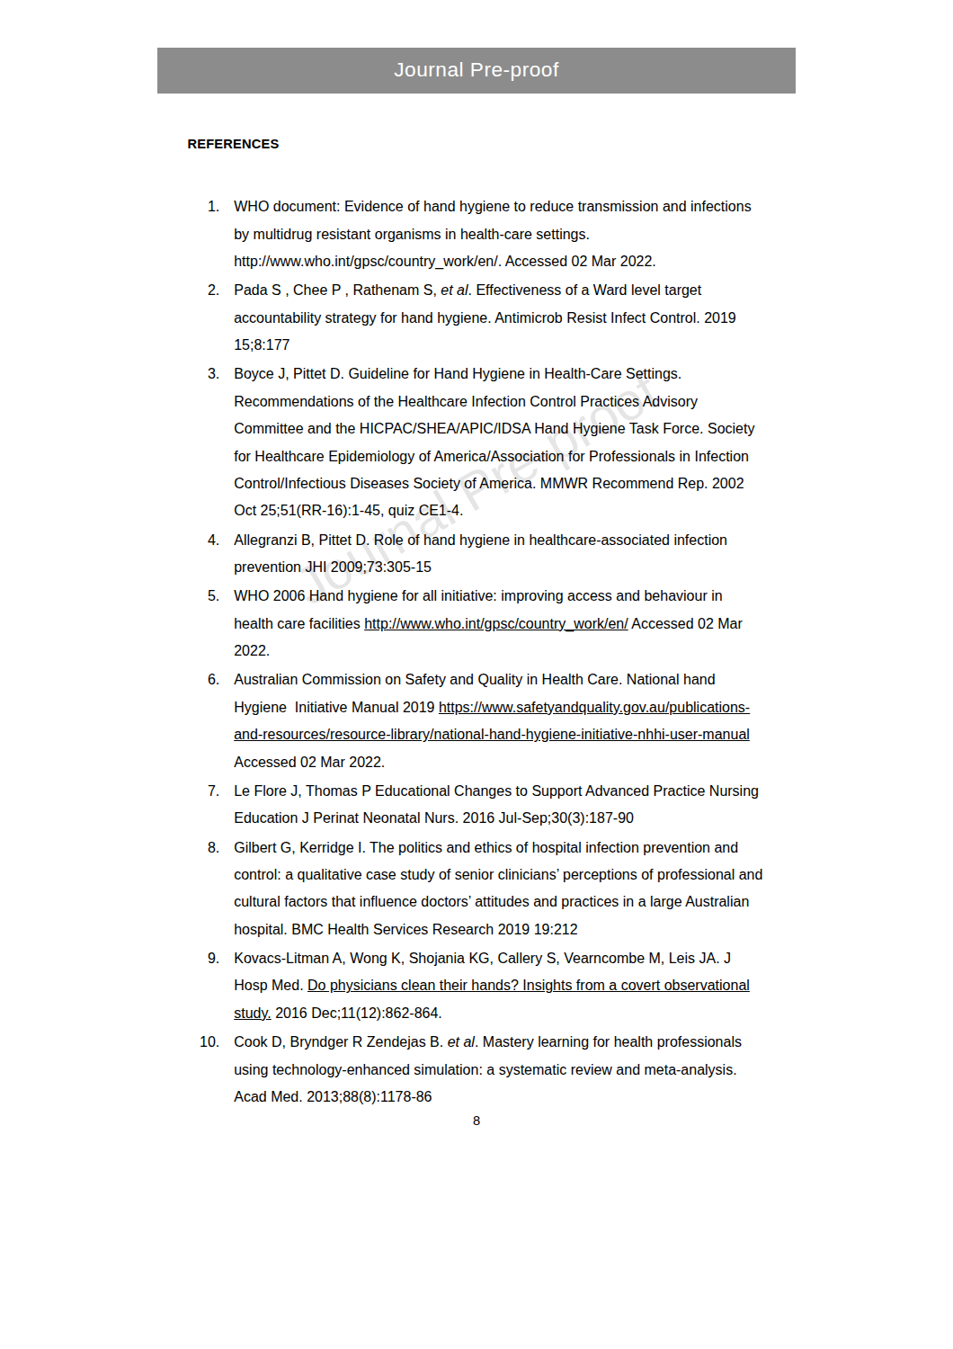Journal Pre-proof
Journal Pre-proof
REFERENCES
WHO document: Evidence of hand hygiene to reduce transmission and infections by multidrug resistant organisms in health-care settings. http://www.who.int/gpsc/country_work/en/. Accessed 02 Mar 2022.
Pada S , Chee P , Rathenam S, et al. Effectiveness of a Ward level target accountability strategy for hand hygiene. Antimicrob Resist Infect Control. 2019 15;8:177
Boyce J, Pittet D. Guideline for Hand Hygiene in Health-Care Settings. Recommendations of the Healthcare Infection Control Practices Advisory Committee and the HICPAC/SHEA/APIC/IDSA Hand Hygiene Task Force. Society for Healthcare Epidemiology of America/Association for Professionals in Infection Control/Infectious Diseases Society of America. MMWR Recommend Rep. 2002 Oct 25;51(RR-16):1-45, quiz CE1-4.
Allegranzi B, Pittet D. Role of hand hygiene in healthcare-associated infection prevention JHI 2009;73:305-15
WHO 2006 Hand hygiene for all initiative: improving access and behaviour in health care facilities http://www.who.int/gpsc/country_work/en/ Accessed 02 Mar 2022.
Australian Commission on Safety and Quality in Health Care. National hand Hygiene Initiative Manual 2019 https://www.safetyandquality.gov.au/publications-and-resources/resource-library/national-hand-hygiene-initiative-nhhi-user-manual Accessed 02 Mar 2022.
Le Flore J, Thomas P Educational Changes to Support Advanced Practice Nursing Education J Perinat Neonatal Nurs. 2016 Jul-Sep;30(3):187-90
Gilbert G, Kerridge I. The politics and ethics of hospital infection prevention and control: a qualitative case study of senior clinicians’ perceptions of professional and cultural factors that influence doctors’ attitudes and practices in a large Australian hospital. BMC Health Services Research 2019 19:212
Kovacs-Litman A, Wong K, Shojania KG, Callery S, Vearncombe M, Leis JA. J Hosp Med. Do physicians clean their hands? Insights from a covert observational study. 2016 Dec;11(12):862-864.
Cook D, Bryndger R Zendejas B. et al. Mastery learning for health professionals using technology-enhanced simulation: a systematic review and meta-analysis. Acad Med. 2013;88(8):1178-86
8